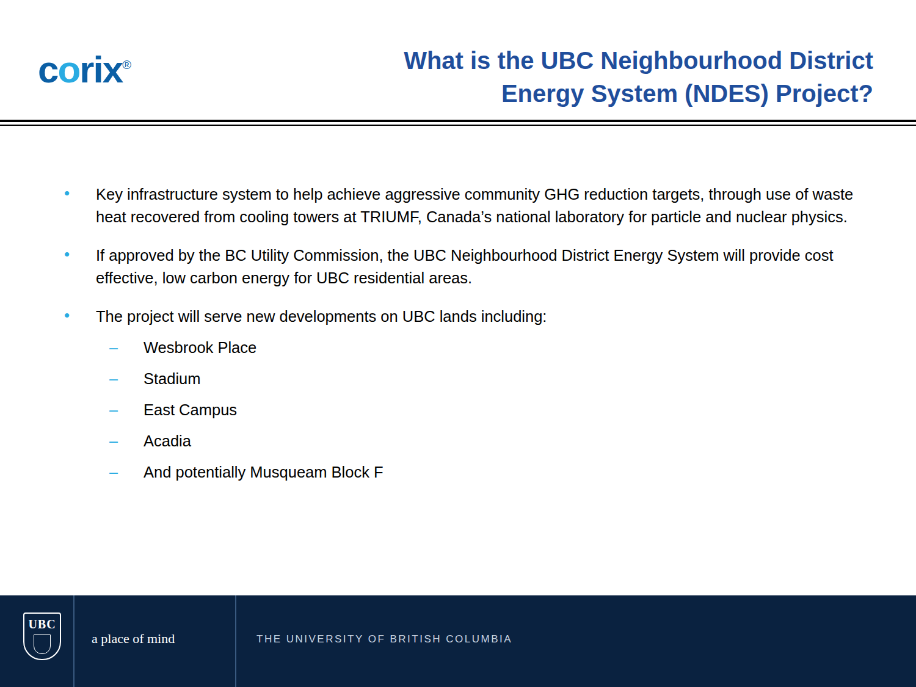corix®
What is the UBC Neighbourhood District
Energy System (NDES) Project?
Key infrastructure system to help achieve aggressive community GHG reduction targets, through use of waste heat recovered from cooling towers at TRIUMF, Canada’s national laboratory for particle and nuclear physics.
If approved by the BC Utility Commission, the UBC Neighbourhood District Energy System will provide cost effective, low carbon energy for UBC residential areas.
The project will serve new developments on UBC lands including:
Wesbrook Place
Stadium
East Campus
Acadia
And potentially Musqueam Block F
UBC
a place of mind
THE UNIVERSITY OF BRITISH COLUMBIA